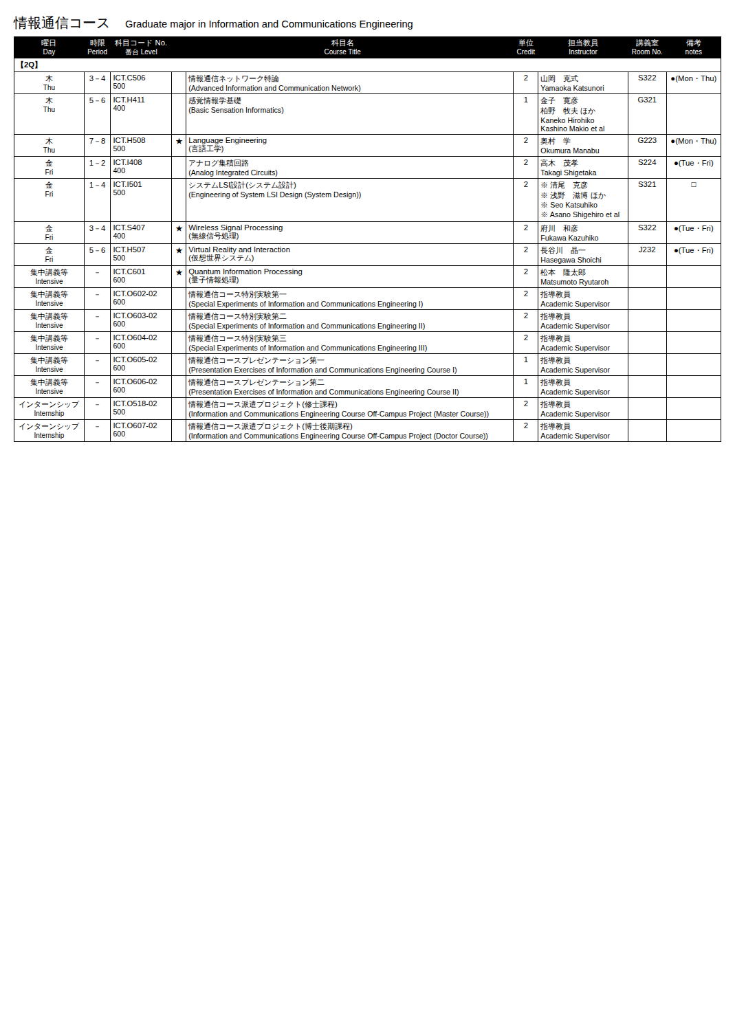情報通信コースGraduate major in Information and Communications Engineering
| 曜日 Day | 時限 Period | 科目コード No. 番台 Level | 科目名 Course Title | 単位 Credit | 担当教員 Instructor | 講義室 Room No. | 備考 notes |
| --- | --- | --- | --- | --- | --- | --- | --- |
| 【2Q】 |
| 木 Thu | 3－4 | ICT.C506 500 | | 情報通信ネットワーク特論 (Advanced Information and Communication Network) | 2 | 山岡 克式 Yamaoka Katsunori | S322 | ●(Mon・Thu) |
| 木 Thu | 5－6 | ICT.H411 400 | | 感覚情報学基礎 (Basic Sensation Informatics) | 1 | 金子 寛彦 柏野 牧夫 ほか Kaneko Hirohiko Kashino Makio et al | G321 | |
| 木 Thu | 7－8 | ICT.H508 500 | ★ | Language Engineering (言語工学) | 2 | 奥村 学 Okumura Manabu | G223 | ●(Mon・Thu) |
| 金 Fri | 1－2 | ICT.I408 400 | | アナログ集積回路 (Analog Integrated Circuits) | 2 | 高木 茂孝 Takagi Shigetaka | S224 | ●(Tue・Fri) |
| 金 Fri | 1－4 | ICT.I501 500 | | システムLSI設計(システム設計) (Engineering of System LSI Design (System Design)) | 2 | ※ 清尾 克彦 ※ 浅野 滋博 ほか ※ Seo Katsuhiko ※ Asano Shigehiro et al | S321 | □ |
| 金 Fri | 3－4 | ICT.S407 400 | ★ | Wireless Signal Processing (無線信号処理) | 2 | 府川 和彦 Fukawa Kazuhiko | S322 | ●(Tue・Fri) |
| 金 Fri | 5－6 | ICT.H507 500 | ★ | Virtual Reality and Interaction (仮想世界システム) | 2 | 長谷川 晶一 Hasegawa Shoichi | J232 | ●(Tue・Fri) |
| 集中講義等 Intensive | － | ICT.C601 600 | ★ | Quantum Information Processing (量子情報処理) | 2 | 松本 隆太郎 Matsumoto Ryutaroh | | |
| 集中講義等 Intensive | － | ICT.O602-02 600 | | 情報通信コース特別実験第一 (Special Experiments of Information and Communications Engineering I) | 2 | 指導教員 Academic Supervisor | | |
| 集中講義等 Intensive | － | ICT.O603-02 600 | | 情報通信コース特別実験第二 (Special Experiments of Information and Communications Engineering II) | 2 | 指導教員 Academic Supervisor | | |
| 集中講義等 Intensive | － | ICT.O604-02 600 | | 情報通信コース特別実験第三 (Special Experiments of Information and Communications Engineering III) | 2 | 指導教員 Academic Supervisor | | |
| 集中講義等 Intensive | － | ICT.O605-02 600 | | 情報通信コースプレゼンテーション第一 (Presentation Exercises of Information and Communications Engineering Course I) | 1 | 指導教員 Academic Supervisor | | |
| 集中講義等 Intensive | － | ICT.O606-02 600 | | 情報通信コースプレゼンテーション第二 (Presentation Exercises of Information and Communications Engineering Course II) | 1 | 指導教員 Academic Supervisor | | |
| インターンシップ Internship | － | ICT.O518-02 500 | | 情報通信コース派遣プロジェクト(修士課程) (Information and Communications Engineering Course Off-Campus Project (Master Course)) | 2 | 指導教員 Academic Supervisor | | |
| インターンシップ Internship | － | ICT.O607-02 600 | | 情報通信コース派遣プロジェクト(博士後期課程) (Information and Communications Engineering Course Off-Campus Project (Doctor Course)) | 2 | 指導教員 Academic Supervisor | | |